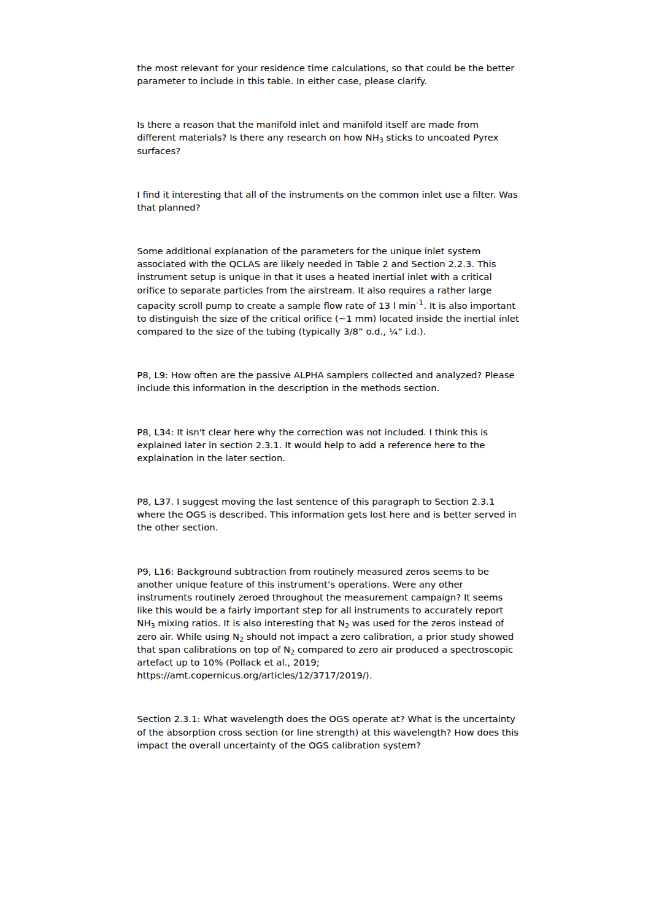the most relevant for your residence time calculations, so that could be the better parameter to include in this table. In either case, please clarify.
Is there a reason that the manifold inlet and manifold itself are made from different materials? Is there any research on how NH3 sticks to uncoated Pyrex surfaces?
I find it interesting that all of the instruments on the common inlet use a filter. Was that planned?
Some additional explanation of the parameters for the unique inlet system associated with the QCLAS are likely needed in Table 2 and Section 2.2.3. This instrument setup is unique in that it uses a heated inertial inlet with a critical orifice to separate particles from the airstream. It also requires a rather large capacity scroll pump to create a sample flow rate of 13 l min-1. It is also important to distinguish the size of the critical orifice (~1 mm) located inside the inertial inlet compared to the size of the tubing (typically 3/8” o.d., ¼” i.d.).
P8, L9: How often are the passive ALPHA samplers collected and analyzed? Please include this information in the description in the methods section.
P8, L34: It isn't clear here why the correction was not included. I think this is explained later in section 2.3.1. It would help to add a reference here to the explaination in the later section.
P8, L37. I suggest moving the last sentence of this paragraph to Section 2.3.1 where the OGS is described. This information gets lost here and is better served in the other section.
P9, L16: Background subtraction from routinely measured zeros seems to be another unique feature of this instrument’s operations. Were any other instruments routinely zeroed throughout the measurement campaign? It seems like this would be a fairly important step for all instruments to accurately report NH3 mixing ratios. It is also interesting that N2 was used for the zeros instead of zero air. While using N2 should not impact a zero calibration, a prior study showed that span calibrations on top of N2 compared to zero air produced a spectroscopic artefact up to 10% (Pollack et al., 2019; https://amt.copernicus.org/articles/12/3717/2019/).
Section 2.3.1: What wavelength does the OGS operate at? What is the uncertainty of the absorption cross section (or line strength) at this wavelength? How does this impact the overall uncertainty of the OGS calibration system?